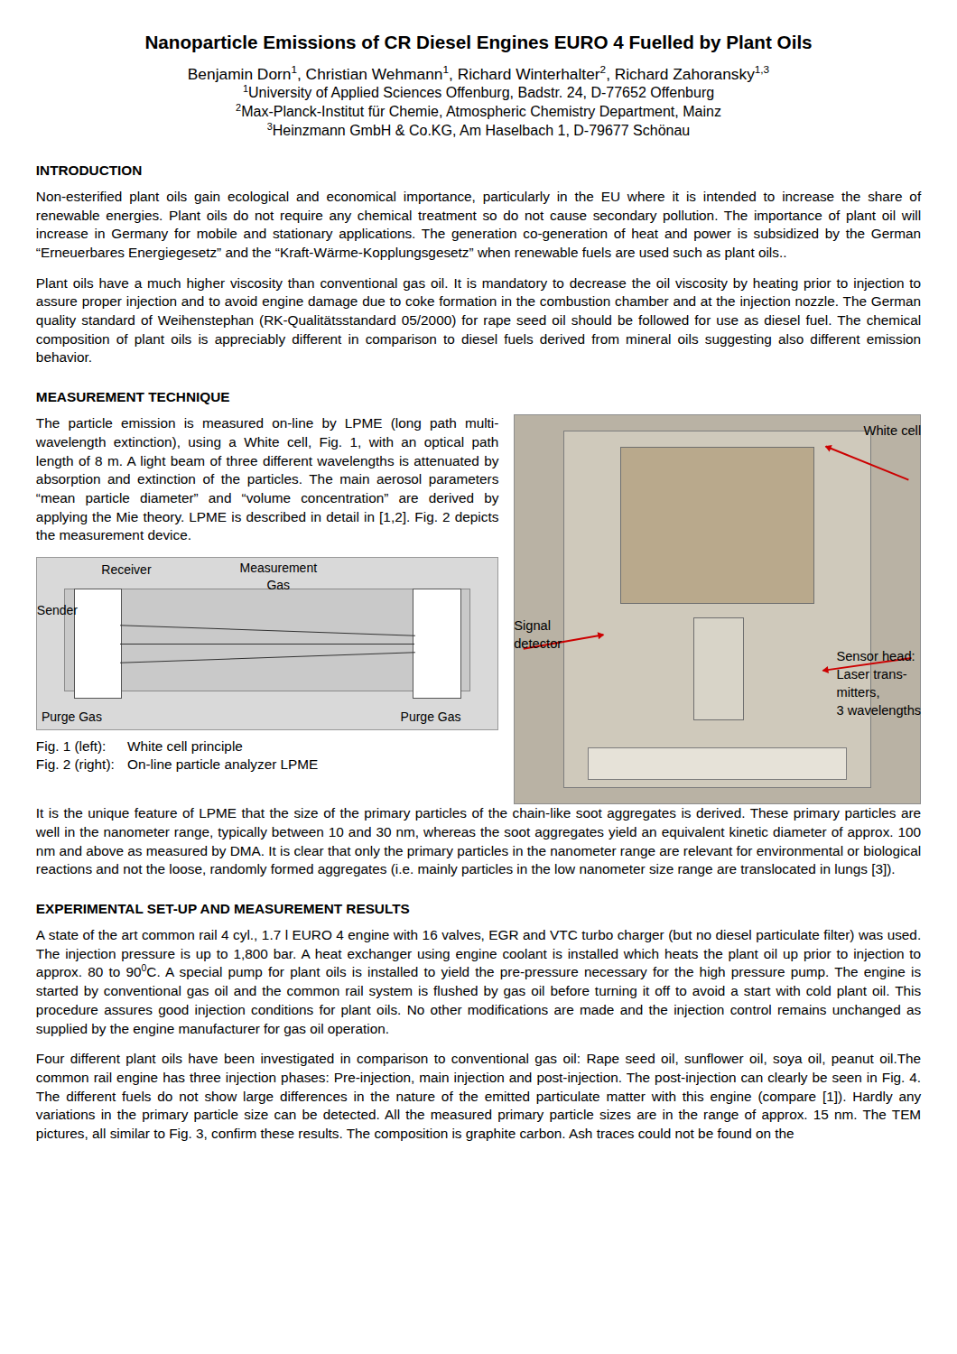Nanoparticle Emissions of CR Diesel Engines EURO 4 Fuelled by Plant Oils
Benjamin Dorn1, Christian Wehmann1, Richard Winterhalter2, Richard Zahoransky1,3
1University of Applied Sciences Offenburg, Badstr. 24, D-77652 Offenburg
2Max-Planck-Institut für Chemie, Atmospheric Chemistry Department, Mainz
3Heinzmann GmbH & Co.KG, Am Haselbach 1, D-79677 Schönau
INTRODUCTION
Non-esterified plant oils gain ecological and economical importance, particularly in the EU where it is intended to increase the share of renewable energies. Plant oils do not require any chemical treatment so do not cause secondary pollution. The importance of plant oil will increase in Germany for mobile and stationary applications. The generation co-generation of heat and power is subsidized by the German “Erneuerbares Energiegesetz” and the “Kraft-Wärme-Kopplungsgesetz” when renewable fuels are used such as plant oils..
Plant oils have a much higher viscosity than conventional gas oil. It is mandatory to decrease the oil viscosity by heating prior to injection to assure proper injection and to avoid engine damage due to coke formation in the combustion chamber and at the injection nozzle. The German quality standard of Weihenstephan (RK-Qualitätsstandard 05/2000) for rape seed oil should be followed for use as diesel fuel. The chemical composition of plant oils is appreciably different in comparison to diesel fuels derived from mineral oils suggesting also different emission behavior.
MEASUREMENT TECHNIQUE
| The particle emission is measured on-line by LPME (long path multi-wavelength extinction), using a White cell, Fig. 1, with an optical path length of 8 m. A light beam of three different wavelengths is attenuated by absorption and extinction of the particles. The main aerosol parameters “mean particle diameter” and “volume concentration” are derived by applying the Mie theory. LPME is described in detail in [1,2]. Fig. 2 depicts the measurement device. Receiver Sender Measurement Gas Purge Gas Purge Gas Fig. 1 (left): White cell principle Fig. 2 (right): On-line particle analyzer LPME | White cell Signal detector Sensor head: Laser trans- mitters, 3 wavelengths |
It is the unique feature of LPME that the size of the primary particles of the chain-like soot aggregates is derived. These primary particles are well in the nanometer range, typically between 10 and 30 nm, whereas the soot aggregates yield an equivalent kinetic diameter of approx. 100 nm and above as measured by DMA. It is clear that only the primary particles in the nanometer range are relevant for environmental or biological reactions and not the loose, randomly formed aggregates (i.e. mainly particles in the low nanometer size range are translocated in lungs [3]).
EXPERIMENTAL SET-UP AND MEASUREMENT RESULTS
A state of the art common rail 4 cyl., 1.7 l EURO 4 engine with 16 valves, EGR and VTC turbo charger (but no diesel particulate filter) was used. The injection pressure is up to 1,800 bar. A heat exchanger using engine coolant is installed which heats the plant oil up prior to injection to approx. 80 to 900C. A special pump for plant oils is installed to yield the pre-pressure necessary for the high pressure pump. The engine is started by conventional gas oil and the common rail system is flushed by gas oil before turning it off to avoid a start with cold plant oil. This procedure assures good injection conditions for plant oils. No other modifications are made and the injection control remains unchanged as supplied by the engine manufacturer for gas oil operation.
Four different plant oils have been investigated in comparison to conventional gas oil: Rape seed oil, sunflower oil, soya oil, peanut oil.The common rail engine has three injection phases: Pre-injection, main injection and post-injection. The post-injection can clearly be seen in Fig. 4. The different fuels do not show large differences in the nature of the emitted particulate matter with this engine (compare [1]). Hardly any variations in the primary particle size can be detected. All the measured primary particle sizes are in the range of approx. 15 nm. The TEM pictures, all similar to Fig. 3, confirm these results. The composition is graphite carbon. Ash traces could not be found on the